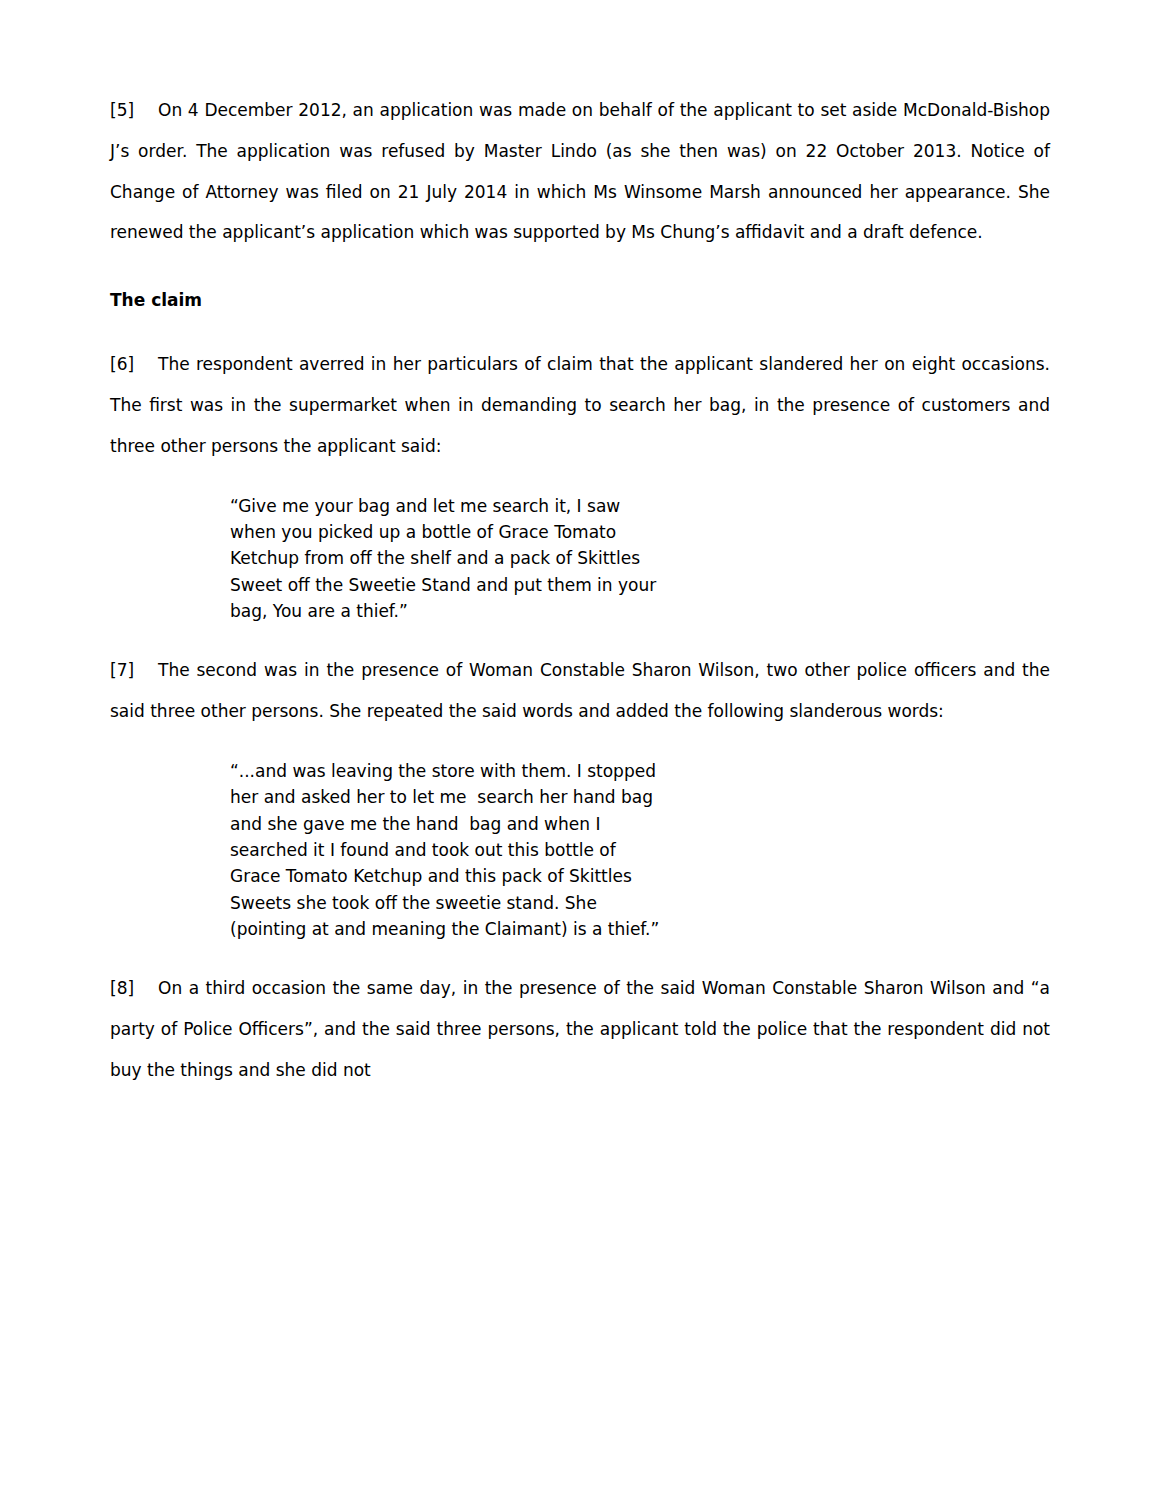[5] On 4 December 2012, an application was made on behalf of the applicant to set aside McDonald-Bishop J’s order. The application was refused by Master Lindo (as she then was) on 22 October 2013. Notice of Change of Attorney was filed on 21 July 2014 in which Ms Winsome Marsh announced her appearance. She renewed the applicant’s application which was supported by Ms Chung’s affidavit and a draft defence.
The claim
[6] The respondent averred in her particulars of claim that the applicant slandered her on eight occasions. The first was in the supermarket when in demanding to search her bag, in the presence of customers and three other persons the applicant said:
“Give me your bag and let me search it, I saw when you picked up a bottle of Grace Tomato Ketchup from off the shelf and a pack of Skittles Sweet off the Sweetie Stand and put them in your bag, You are a thief.”
[7] The second was in the presence of Woman Constable Sharon Wilson, two other police officers and the said three other persons. She repeated the said words and added the following slanderous words:
“...and was leaving the store with them. I stopped her and asked her to let me search her hand bag and she gave me the hand bag and when I searched it I found and took out this bottle of Grace Tomato Ketchup and this pack of Skittles Sweets she took off the sweetie stand. She (pointing at and meaning the Claimant) is a thief.”
[8] On a third occasion the same day, in the presence of the said Woman Constable Sharon Wilson and “a party of Police Officers”, and the said three persons, the applicant told the police that the respondent did not buy the things and she did not